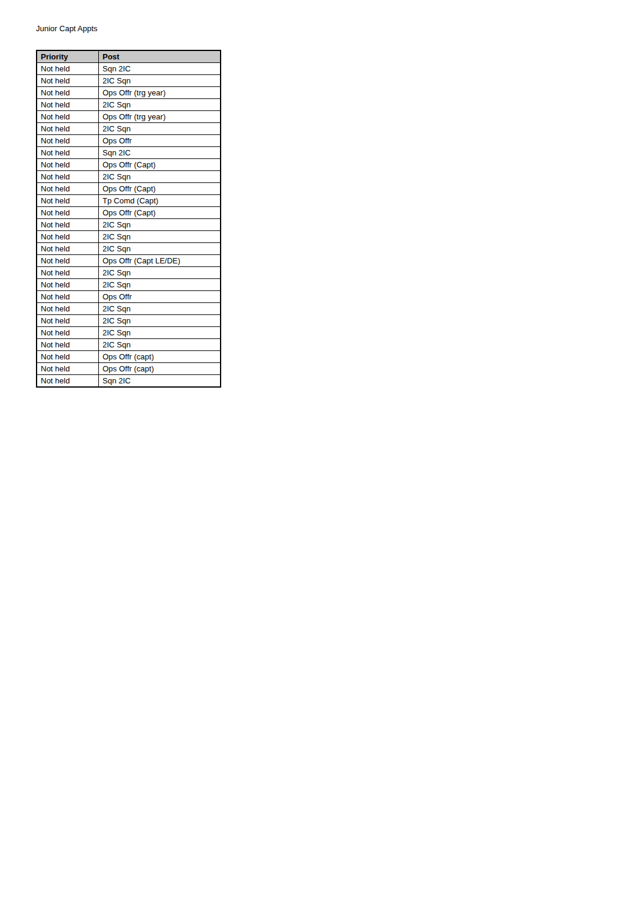Junior Capt Appts
| Priority | Post |
| --- | --- |
| Not held | Sqn 2IC |
| Not held | 2IC Sqn |
| Not held | Ops Offr (trg year) |
| Not held | 2IC Sqn |
| Not held | Ops Offr (trg year) |
| Not held | 2IC Sqn |
| Not held | Ops Offr |
| Not held | Sqn 2IC |
| Not held | Ops Offr (Capt) |
| Not held | 2IC Sqn |
| Not held | Ops Offr (Capt) |
| Not held | Tp Comd (Capt) |
| Not held | Ops Offr (Capt) |
| Not held | 2IC Sqn |
| Not held | 2IC Sqn |
| Not held | 2IC Sqn |
| Not held | Ops Offr (Capt LE/DE) |
| Not held | 2IC Sqn |
| Not held | 2IC Sqn |
| Not held | Ops Offr |
| Not held | 2IC Sqn |
| Not held | 2IC Sqn |
| Not held | 2IC Sqn |
| Not held | 2IC Sqn |
| Not held | Ops Offr (capt) |
| Not held | Ops Offr (capt) |
| Not held | Sqn 2IC |